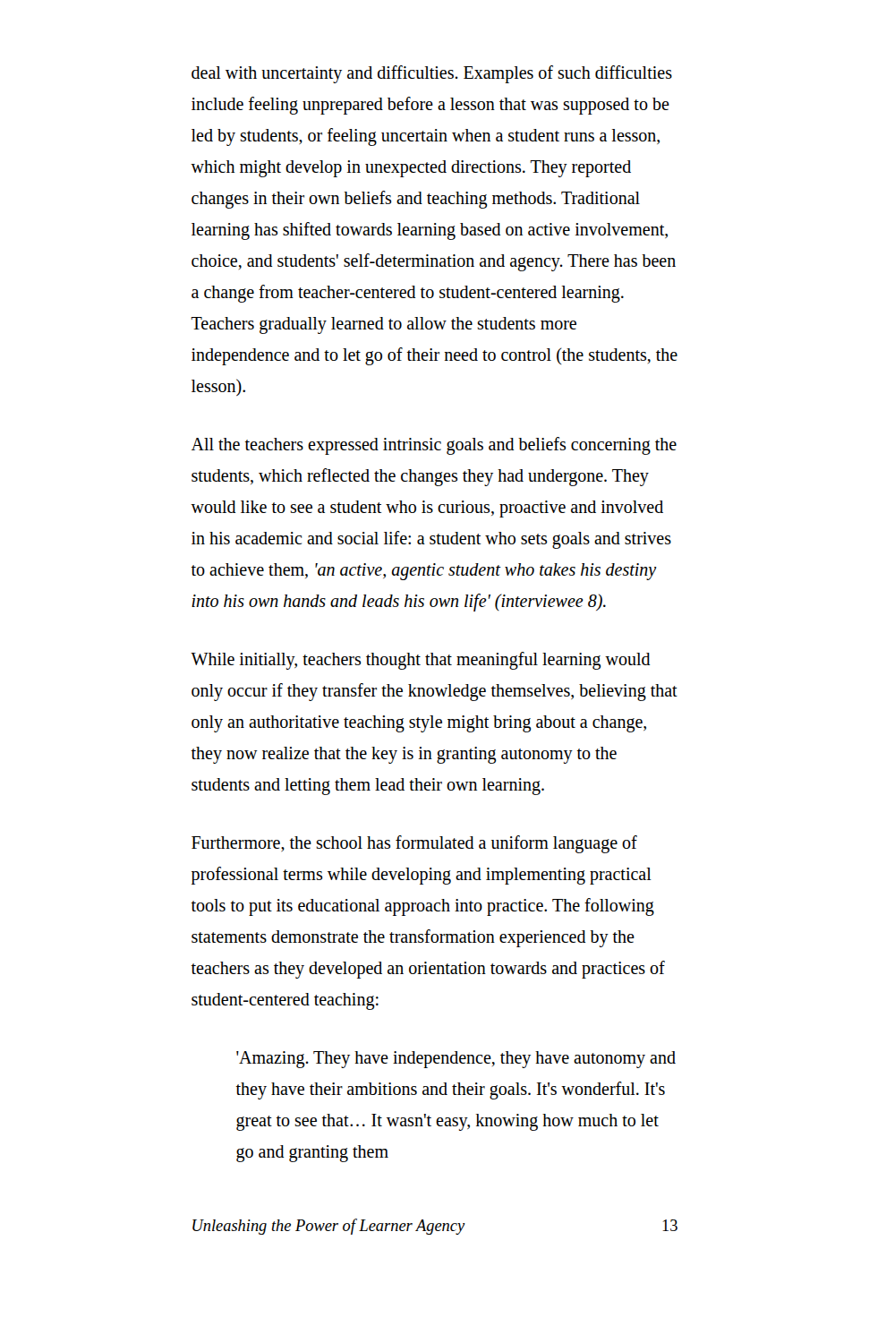deal with uncertainty and difficulties. Examples of such difficulties include feeling unprepared before a lesson that was supposed to be led by students, or feeling uncertain when a student runs a lesson, which might develop in unexpected directions. They reported changes in their own beliefs and teaching methods. Traditional learning has shifted towards learning based on active involvement, choice, and students' self-determination and agency. There has been a change from teacher-centered to student-centered learning. Teachers gradually learned to allow the students more independence and to let go of their need to control (the students, the lesson).
All the teachers expressed intrinsic goals and beliefs concerning the students, which reflected the changes they had undergone. They would like to see a student who is curious, proactive and involved in his academic and social life: a student who sets goals and strives to achieve them, 'an active, agentic student who takes his destiny into his own hands and leads his own life' (interviewee 8).
While initially, teachers thought that meaningful learning would only occur if they transfer the knowledge themselves, believing that only an authoritative teaching style might bring about a change, they now realize that the key is in granting autonomy to the students and letting them lead their own learning.
Furthermore, the school has formulated a uniform language of professional terms while developing and implementing practical tools to put its educational approach into practice. The following statements demonstrate the transformation experienced by the teachers as they developed an orientation towards and practices of student-centered teaching:
'Amazing. They have independence, they have autonomy and they have their ambitions and their goals. It's wonderful. It's great to see that… It wasn't easy, knowing how much to let go and granting them
Unleashing the Power of Learner Agency 13